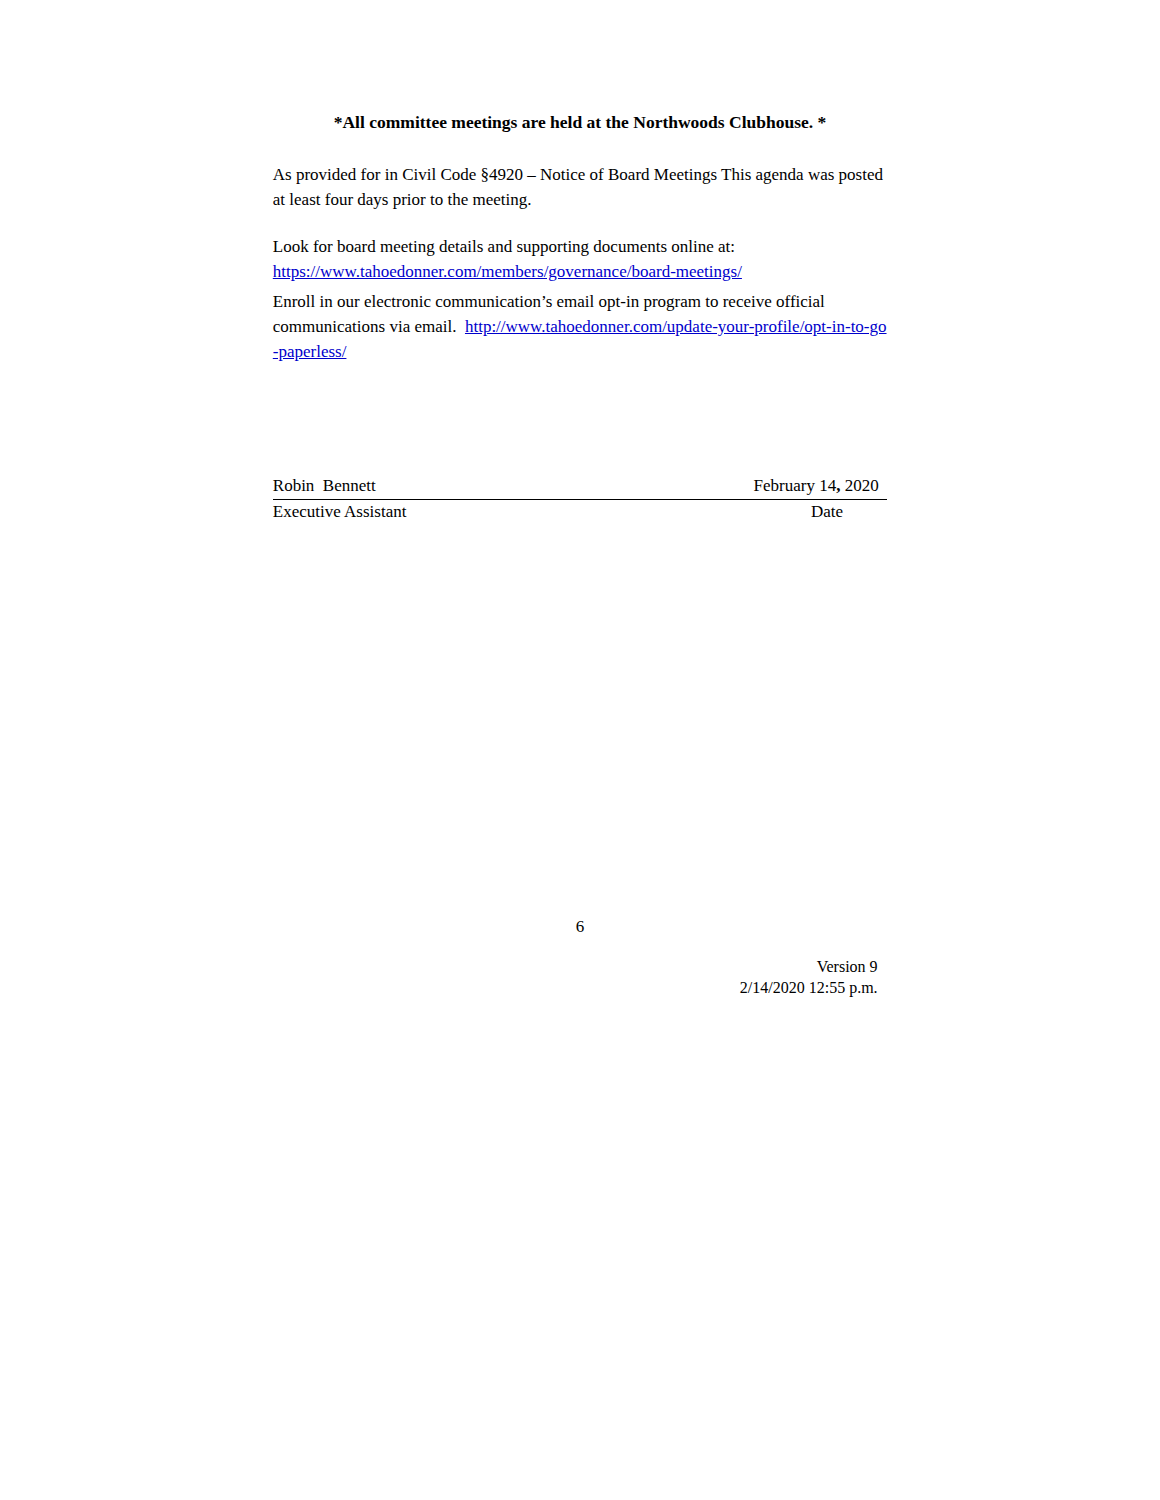*All committee meetings are held at the Northwoods Clubhouse. *
As provided for in Civil Code §4920 – Notice of Board Meetings This agenda was posted at least four days prior to the meeting.
Look for board meeting details and supporting documents online at:
https://www.tahoedonner.com/members/governance/board-meetings/
Enroll in our electronic communication’s email opt-in program to receive official communications via email. http://www.tahoedonner.com/update-your-profile/opt-in-to-go-paperless/
Robin Bennett February 14, 2020
Executive Assistant Date
6
Version 9
2/14/2020 12:55 p.m.